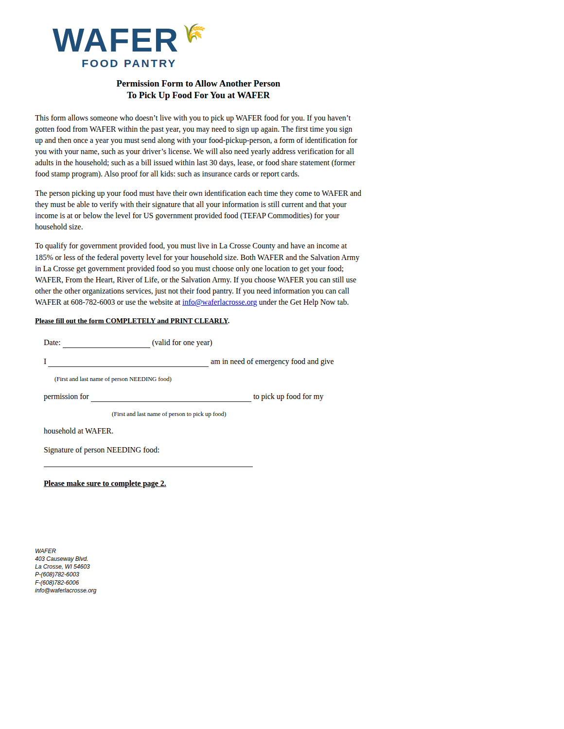WAFER🌾
FOOD PANTRY
Permission Form to Allow Another Person
To Pick Up Food For You at WAFER
This form allows someone who doesn’t live with you to pick up WAFER food for you. If you haven’t gotten food from WAFER within the past year, you may need to sign up again. The first time you sign up and then once a year you must send along with your food-pickup-person, a form of identification for you with your name, such as your driver’s license. We will also need yearly address verification for all adults in the household; such as a bill issued within last 30 days, lease, or food share statement (former food stamp program). Also proof for all kids: such as insurance cards or report cards.
The person picking up your food must have their own identification each time they come to WAFER and they must be able to verify with their signature that all your information is still current and that your income is at or below the level for US government provided food (TEFAP Commodities) for your household size.
To qualify for government provided food, you must live in La Crosse County and have an income at 185% or less of the federal poverty level for your household size. Both WAFER and the Salvation Army in La Crosse get government provided food so you must choose only one location to get your food; WAFER, From the Heart, River of Life, or the Salvation Army. If you choose WAFER you can still use other the other organizations services, just not their food pantry. If you need information you can call WAFER at 608-782-6003 or use the website at info@waferlacrosse.org under the Get Help Now tab.
Please fill out the form COMPLETELY and PRINT CLEARLY.
Date: (valid for one year)
I am in need of emergency food and give
(First and last name of person NEEDING food)
permission for to pick up food for my
(First and last name of person to pick up food)
household at WAFER.
Signature of person NEEDING food:
Please make sure to complete page 2.
WAFER
403 Causeway Blvd.
La Crosse, WI 54603
P-(608)782-6003
F-(608)782-6006
info@waferlacrosse.org